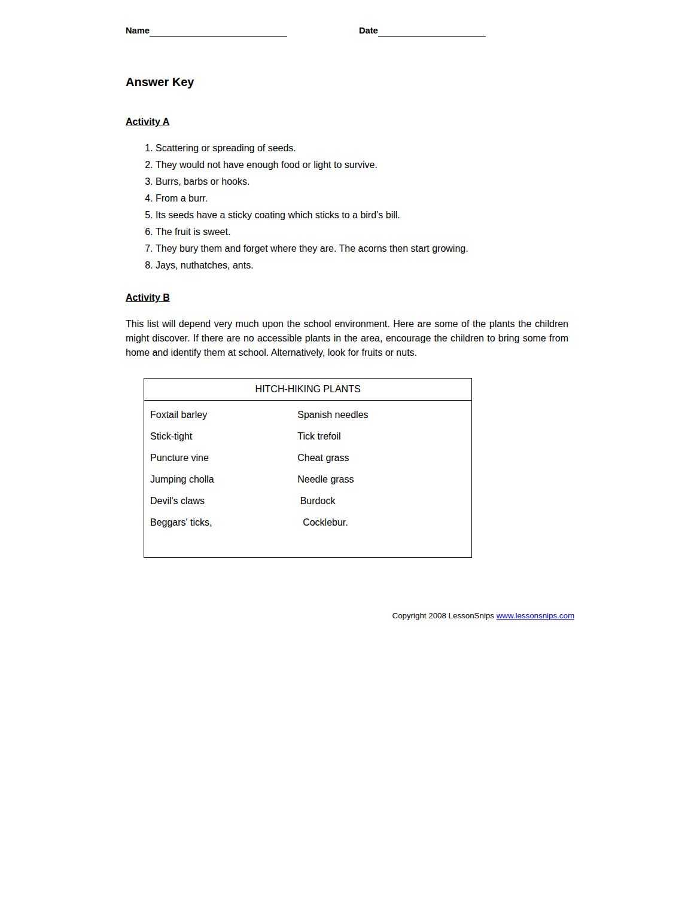Name Date
Answer Key
Activity A
Scattering or spreading of seeds.
They would not have enough food or light to survive.
Burrs, barbs or hooks.
From a burr.
Its seeds have a sticky coating which sticks to a bird’s bill.
The fruit is sweet.
They bury them and forget where they are. The acorns then start growing.
Jays, nuthatches, ants.
Activity B
This list will depend very much upon the school environment. Here are some of the plants the children might discover. If there are no accessible plants in the area, encourage the children to bring some from home and identify them at school. Alternatively, look for fruits or nuts.
HITCH-HIKING PLANTS
| Foxtail barley | Spanish needles |
| Stick-tight | Tick trefoil |
| Puncture vine | Cheat grass |
| Jumping cholla | Needle grass |
| Devil's claws | Burdock |
| Beggars' ticks, | Cocklebur. |
Copyright 2008 LessonSnips www.lessonsnips.com